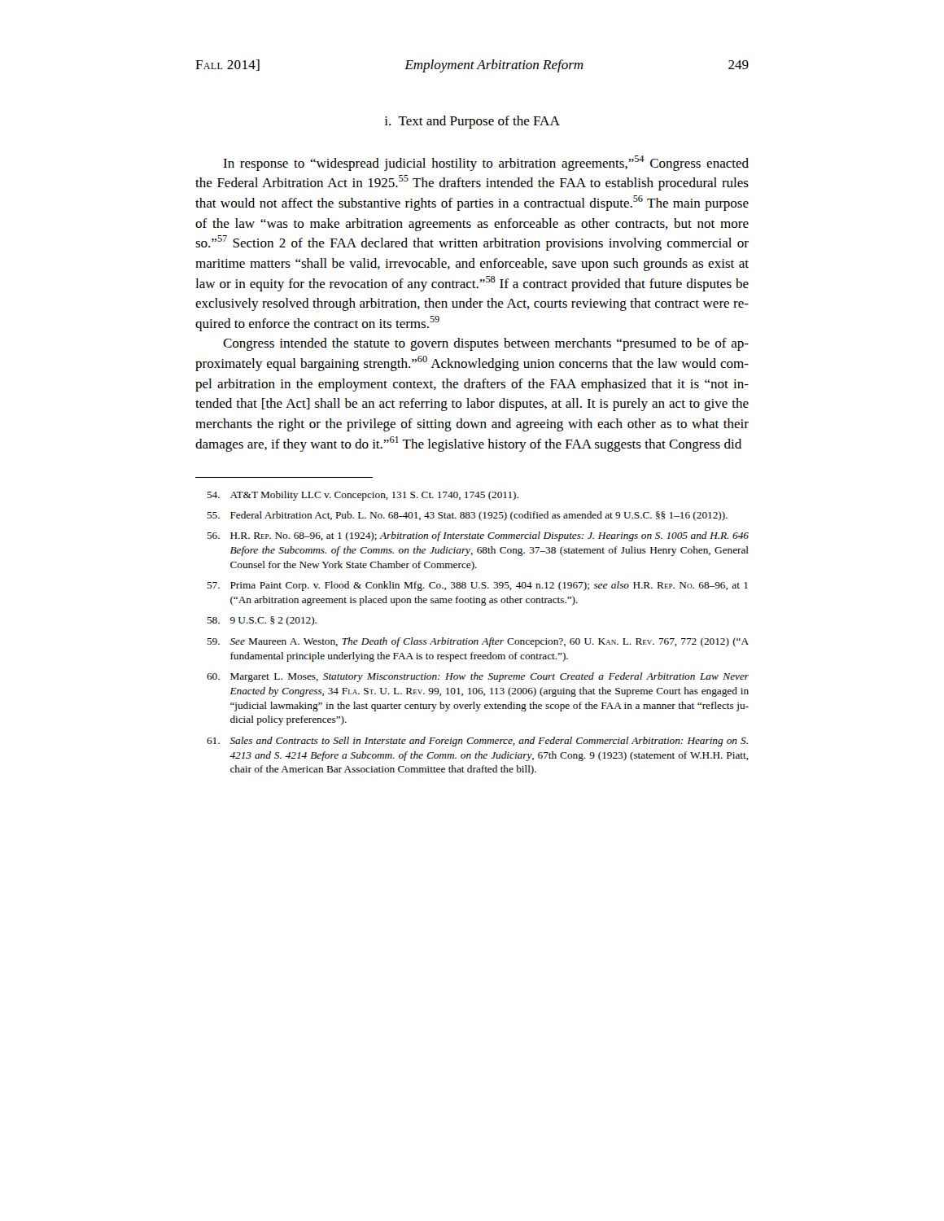Fall 2014] Employment Arbitration Reform 249
i. Text and Purpose of the FAA
In response to “widespread judicial hostility to arbitration agreements,”54 Congress enacted the Federal Arbitration Act in 1925.55 The drafters intended the FAA to establish procedural rules that would not affect the substantive rights of parties in a contractual dispute.56 The main purpose of the law “was to make arbitration agreements as enforceable as other contracts, but not more so.”57 Section 2 of the FAA declared that written arbitration provisions involving commercial or maritime matters “shall be valid, irrevocable, and enforceable, save upon such grounds as exist at law or in equity for the revocation of any contract.”58 If a contract provided that future disputes be exclusively resolved through arbitration, then under the Act, courts reviewing that contract were required to enforce the contract on its terms.59
Congress intended the statute to govern disputes between merchants “presumed to be of approximately equal bargaining strength.”60 Acknowledging union concerns that the law would compel arbitration in the employment context, the drafters of the FAA emphasized that it is “not intended that [the Act] shall be an act referring to labor disputes, at all. It is purely an act to give the merchants the right or the privilege of sitting down and agreeing with each other as to what their damages are, if they want to do it.”61 The legislative history of the FAA suggests that Congress did
54.
AT&T Mobility LLC v. Concepcion, 131 S. Ct. 1740, 1745 (2011).
55.
Federal Arbitration Act, Pub. L. No. 68-401, 43 Stat. 883 (1925) (codified as amended at 9 U.S.C. §§ 1–16 (2012)).
56.
H.R. Rep. No. 68–96, at 1 (1924); Arbitration of Interstate Commercial Disputes: J. Hearings on S. 1005 and H.R. 646 Before the Subcomms. of the Comms. on the Judiciary, 68th Cong. 37–38 (statement of Julius Henry Cohen, General Counsel for the New York State Chamber of Commerce).
57.
Prima Paint Corp. v. Flood & Conklin Mfg. Co., 388 U.S. 395, 404 n.12 (1967); see also H.R. Rep. No. 68–96, at 1 (“An arbitration agreement is placed upon the same footing as other contracts.”).
58.
9 U.S.C. § 2 (2012).
59.
See Maureen A. Weston, The Death of Class Arbitration After Concepcion?, 60 U. Kan. L. Rev. 767, 772 (2012) (“A fundamental principle underlying the FAA is to respect freedom of contract.”).
60.
Margaret L. Moses, Statutory Misconstruction: How the Supreme Court Created a Federal Arbitration Law Never Enacted by Congress, 34 Fla. St. U. L. Rev. 99, 101, 106, 113 (2006) (arguing that the Supreme Court has engaged in “judicial lawmaking” in the last quarter century by overly extending the scope of the FAA in a manner that “reflects judicial policy preferences”).
61.
Sales and Contracts to Sell in Interstate and Foreign Commerce, and Federal Commercial Arbitration: Hearing on S. 4213 and S. 4214 Before a Subcomm. of the Comm. on the Judiciary, 67th Cong. 9 (1923) (statement of W.H.H. Piatt, chair of the American Bar Association Committee that drafted the bill).